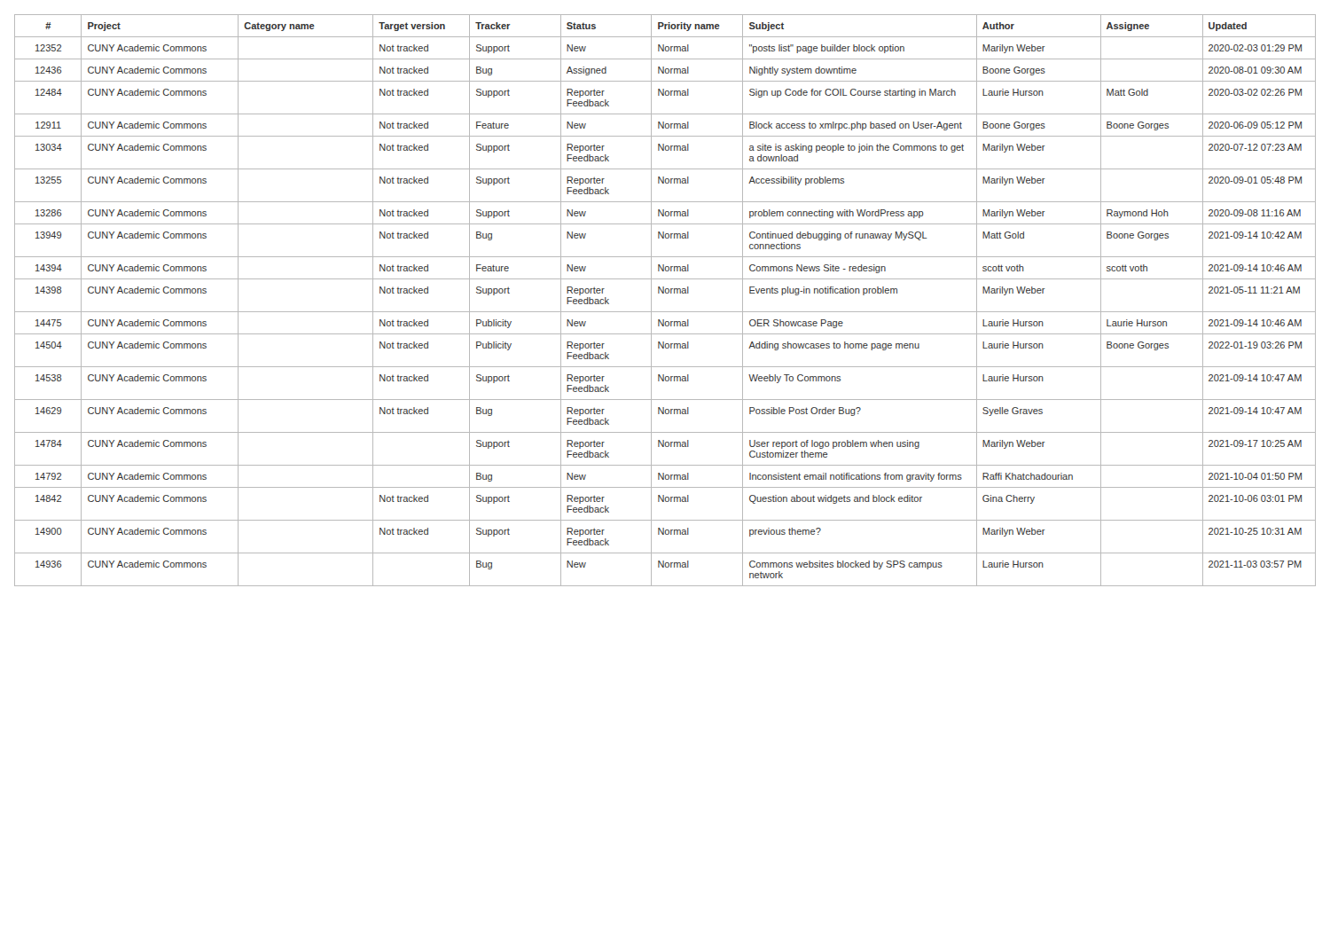Issues
| # | Project | Category name | Target version | Tracker | Status | Priority name | Subject | Author | Assignee | Updated |
| --- | --- | --- | --- | --- | --- | --- | --- | --- | --- | --- |
| 12352 | CUNY Academic Commons | | Not tracked | Support | New | Normal | "posts list" page builder block option | Marilyn Weber | | 2020-02-03 01:29 PM |
| 12436 | CUNY Academic Commons | | Not tracked | Bug | Assigned | Normal | Nightly system downtime | Boone Gorges | | 2020-08-01 09:30 AM |
| 12484 | CUNY Academic Commons | | Not tracked | Support | Reporter Feedback | Normal | Sign up Code for COIL Course starting in March | Laurie Hurson | Matt Gold | 2020-03-02 02:26 PM |
| 12911 | CUNY Academic Commons | | Not tracked | Feature | New | Normal | Block access to xmlrpc.php based on User-Agent | Boone Gorges | Boone Gorges | 2020-06-09 05:12 PM |
| 13034 | CUNY Academic Commons | | Not tracked | Support | Reporter Feedback | Normal | a site is asking people to join the Commons to get a download | Marilyn Weber | | 2020-07-12 07:23 AM |
| 13255 | CUNY Academic Commons | | Not tracked | Support | Reporter Feedback | Normal | Accessibility problems | Marilyn Weber | | 2020-09-01 05:48 PM |
| 13286 | CUNY Academic Commons | | Not tracked | Support | New | Normal | problem connecting with WordPress app | Marilyn Weber | Raymond Hoh | 2020-09-08 11:16 AM |
| 13949 | CUNY Academic Commons | | Not tracked | Bug | New | Normal | Continued debugging of runaway MySQL connections | Matt Gold | Boone Gorges | 2021-09-14 10:42 AM |
| 14394 | CUNY Academic Commons | | Not tracked | Feature | New | Normal | Commons News Site - redesign | scott voth | scott voth | 2021-09-14 10:46 AM |
| 14398 | CUNY Academic Commons | | Not tracked | Support | Reporter Feedback | Normal | Events plug-in notification problem | Marilyn Weber | | 2021-05-11 11:21 AM |
| 14475 | CUNY Academic Commons | | Not tracked | Publicity | New | Normal | OER Showcase Page | Laurie Hurson | Laurie Hurson | 2021-09-14 10:46 AM |
| 14504 | CUNY Academic Commons | | Not tracked | Publicity | Reporter Feedback | Normal | Adding showcases to home page menu | Laurie Hurson | Boone Gorges | 2022-01-19 03:26 PM |
| 14538 | CUNY Academic Commons | | Not tracked | Support | Reporter Feedback | Normal | Weebly To Commons | Laurie Hurson | | 2021-09-14 10:47 AM |
| 14629 | CUNY Academic Commons | | Not tracked | Bug | Reporter Feedback | Normal | Possible Post Order Bug? | Syelle Graves | | 2021-09-14 10:47 AM |
| 14784 | CUNY Academic Commons | | | Support | Reporter Feedback | Normal | User report of logo problem when using Customizer theme | Marilyn Weber | | 2021-09-17 10:25 AM |
| 14792 | CUNY Academic Commons | | | Bug | New | Normal | Inconsistent email notifications from gravity forms | Raffi Khatchadourian | | 2021-10-04 01:50 PM |
| 14842 | CUNY Academic Commons | | Not tracked | Support | Reporter Feedback | Normal | Question about widgets and block editor | Gina Cherry | | 2021-10-06 03:01 PM |
| 14900 | CUNY Academic Commons | | Not tracked | Support | Reporter Feedback | Normal | previous theme? | Marilyn Weber | | 2021-10-25 10:31 AM |
| 14936 | CUNY Academic Commons | | | Bug | New | Normal | Commons websites blocked by SPS campus network | Laurie Hurson | | 2021-11-03 03:57 PM |